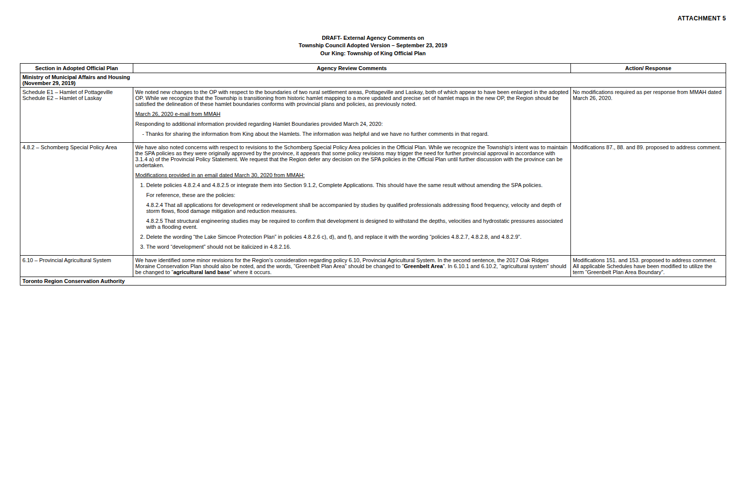ATTACHMENT 5
DRAFT- External Agency Comments on
Township Council Adopted Version – September 23, 2019
Our King: Township of King Official Plan
| Section in Adopted Official Plan | Agency Review Comments | Action/ Response |
| --- | --- | --- |
| Ministry of Municipal Affairs and Housing (November 29, 2019) |
| Schedule E1 – Hamlet of Pottageville Schedule E2 – Hamlet of Laskay | We noted new changes to the OP with respect to the boundaries of two rural settlement areas, Pottageville and Laskay, both of which appear to have been enlarged in the adopted OP. While we recognize that the Township is transitioning from historic hamlet mapping to a more updated and precise set of hamlet maps in the new OP, the Region should be satisfied the delineation of these hamlet boundaries conforms with provincial plans and policies, as previously noted. March 26, 2020 e-mail from MMAH Responding to additional information provided regarding Hamlet Boundaries provided March 24, 2020: Thanks for sharing the information from King about the Hamlets. The information was helpful and we have no further comments in that regard. | No modifications required as per response from MMAH dated March 26, 2020. |
| 4.8.2 – Schomberg Special Policy Area | We have also noted concerns with respect to revisions to the Schomberg Special Policy Area policies in the Official Plan. While we recognize the Township's intent was to maintain the SPA policies as they were originally approved by the province, it appears that some policy revisions may trigger the need for further provincial approval in accordance with 3.1.4 a) of the Provincial Policy Statement. We request that the Region defer any decision on the SPA policies in the Official Plan until further discussion with the province can be undertaken. Modifications provided in an email dated March 30, 2020 from MMAH: Delete policies 4.8.2.4 and 4.8.2.5 or integrate them into Section 9.1.2, Complete Applications. This should have the same result without amending the SPA policies. For reference, these are the policies: 4.8.2.4 That all applications for development or redevelopment shall be accompanied by studies by qualified professionals addressing flood frequency, velocity and depth of storm flows, flood damage mitigation and reduction measures. 4.8.2.5 That structural engineering studies may be required to confirm that development is designed to withstand the depths, velocities and hydrostatic pressures associated with a flooding event. Delete the wording “the Lake Simcoe Protection Plan” in policies 4.8.2.6 c), d), and f), and replace it with the wording “policies 4.8.2.7, 4.8.2.8, and 4.8.2.9”. The word “development” should not be italicized in 4.8.2.16. | Modifications 87., 88. and 89. proposed to address comment. |
| 6.10 – Provincial Agricultural System | We have identified some minor revisions for the Region's consideration regarding policy 6.10, Provincial Agricultural System. In the second sentence, the 2017 Oak Ridges Moraine Conservation Plan should also be noted, and the words, “Greenbelt Plan Area” should be changed to “ Greenbelt Area ”. In 6.10.1 and 6.10.2, “agricultural system” should be changed to “ agricultural land base ” where it occurs. | Modifications 151. and 153. proposed to address comment. All applicable Schedules have been modified to utilize the term “Greenbelt Plan Area Boundary”. |
| Toronto Region Conservation Authority |